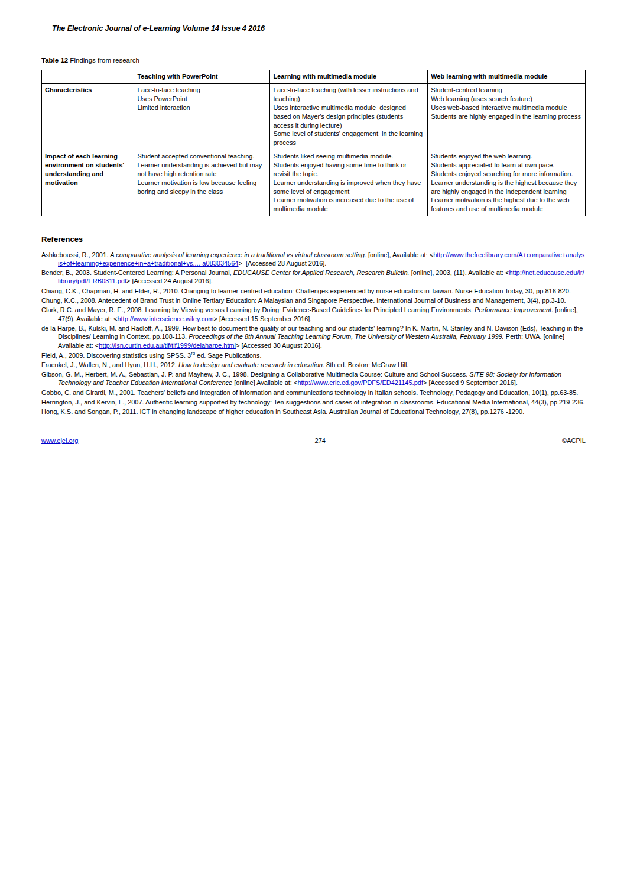The Electronic Journal of e-Learning Volume 14 Issue 4 2016
Table 12 Findings from research
| | Teaching with PowerPoint | Learning with multimedia module | Web learning with multimedia module |
| --- | --- | --- | --- |
| Characteristics | Face-to-face teaching Uses PowerPoint Limited interaction | Face-to-face teaching (with lesser instructions and teaching) Uses interactive multimedia module designed based on Mayer's design principles (students access it during lecture) Some level of students' engagement in the learning process | Student-centred learning Web learning (uses search feature) Uses web-based interactive multimedia module Students are highly engaged in the learning process |
| Impact of each learning environment on students' understanding and motivation | Student accepted conventional teaching. Learner understanding is achieved but may not have high retention rate Learner motivation is low because feeling boring and sleepy in the class | Students liked seeing multimedia module. Students enjoyed having some time to think or revisit the topic. Learner understanding is improved when they have some level of engagement Learner motivation is increased due to the use of multimedia module | Students enjoyed the web learning. Students appreciated to learn at own pace. Students enjoyed searching for more information. Learner understanding is the highest because they are highly engaged in the independent learning Learner motivation is the highest due to the web features and use of multimedia module |
References
Ashkeboussi, R., 2001. A comparative analysis of learning experience in a traditional vs virtual classroom setting. [online], Available at: <http://www.thefreelibrary.com/A+comparative+analysis+of+learning+experience+in+a+traditional+vs....-a083034564> [Accessed 28 August 2016].
Bender, B., 2003. Student-Centered Learning: A Personal Journal, EDUCAUSE Center for Applied Research, Research Bulletin. [online], 2003, (11). Available at: <http://net.educause.edu/ir/library/pdf/ERB0311.pdf> [Accessed 24 August 2016].
Chiang, C.K., Chapman, H. and Elder, R., 2010. Changing to learner-centred education: Challenges experienced by nurse educators in Taiwan. Nurse Education Today, 30, pp.816-820.
Chung, K.C., 2008. Antecedent of Brand Trust in Online Tertiary Education: A Malaysian and Singapore Perspective. International Journal of Business and Management, 3(4), pp.3-10.
Clark, R.C. and Mayer, R. E., 2008. Learning by Viewing versus Learning by Doing: Evidence-Based Guidelines for Principled Learning Environments. Performance Improvement. [online], 47(9). Available at: <http://www.interscience.wiley.com> [Accessed 15 September 2016].
de la Harpe, B., Kulski, M. and Radloff, A., 1999. How best to document the quality of our teaching and our students' learning? In K. Martin, N. Stanley and N. Davison (Eds), Teaching in the Disciplines/ Learning in Context, pp.108-113. Proceedings of the 8th Annual Teaching Learning Forum, The University of Western Australia, February 1999. Perth: UWA. [online] Available at: <http://lsn.curtin.edu.au/tlf/tlf1999/delaharpe.html> [Accessed 30 August 2016].
Field, A., 2009. Discovering statistics using SPSS. 3rd ed. Sage Publications.
Fraenkel, J., Wallen, N., and Hyun, H.H., 2012. How to design and evaluate research in education. 8th ed. Boston: McGraw Hill.
Gibson, G. M., Herbert, M. A., Sebastian, J. P. and Mayhew, J. C., 1998. Designing a Collaborative Multimedia Course: Culture and School Success. SITE 98: Society for Information Technology and Teacher Education International Conference [online] Available at: <http://www.eric.ed.gov/PDFS/ED421145.pdf> [Accessed 9 September 2016].
Gobbo, C. and Girardi, M., 2001. Teachers' beliefs and integration of information and communications technology in Italian schools. Technology, Pedagogy and Education, 10(1), pp.63-85.
Herrington, J., and Kervin, L., 2007. Authentic learning supported by technology: Ten suggestions and cases of integration in classrooms. Educational Media International, 44(3), pp.219-236.
Hong, K.S. and Songan, P., 2011. ICT in changing landscape of higher education in Southeast Asia. Australian Journal of Educational Technology, 27(8), pp.1276 -1290.
www.ejel.org 274 ©ACPIL